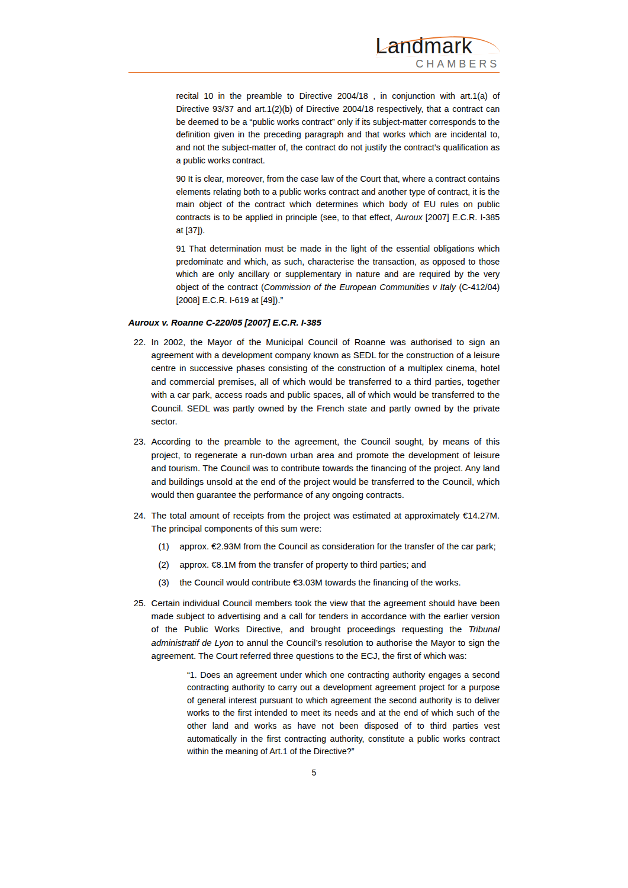Landmark
Chambers
recital 10 in the preamble to Directive 2004/18 , in conjunction with art.1(a) of Directive 93/37 and art.1(2)(b) of Directive 2004/18 respectively, that a contract can be deemed to be a “public works contract” only if its subject-matter corresponds to the definition given in the preceding paragraph and that works which are incidental to, and not the subject-matter of, the contract do not justify the contract’s qualification as a public works contract.
90 It is clear, moreover, from the case law of the Court that, where a contract contains elements relating both to a public works contract and another type of contract, it is the main object of the contract which determines which body of EU rules on public contracts is to be applied in principle (see, to that effect, Auroux [2007] E.C.R. I-385 at [37]).
91 That determination must be made in the light of the essential obligations which predominate and which, as such, characterise the transaction, as opposed to those which are only ancillary or supplementary in nature and are required by the very object of the contract (Commission of the European Communities v Italy (C-412/04) [2008] E.C.R. I-619 at [49]).”
Auroux v. Roanne C-220/05 [2007] E.C.R. I-385
In 2002, the Mayor of the Municipal Council of Roanne was authorised to sign an agreement with a development company known as SEDL for the construction of a leisure centre in successive phases consisting of the construction of a multiplex cinema, hotel and commercial premises, all of which would be transferred to a third parties, together with a car park, access roads and public spaces, all of which would be transferred to the Council. SEDL was partly owned by the French state and partly owned by the private sector.
According to the preamble to the agreement, the Council sought, by means of this project, to regenerate a run-down urban area and promote the development of leisure and tourism. The Council was to contribute towards the financing of the project. Any land and buildings unsold at the end of the project would be transferred to the Council, which would then guarantee the performance of any ongoing contracts.
The total amount of receipts from the project was estimated at approximately €14.27M. The principal components of this sum were:
approx. €2.93M from the Council as consideration for the transfer of the car park;
approx. €8.1M from the transfer of property to third parties; and
the Council would contribute €3.03M towards the financing of the works.
Certain individual Council members took the view that the agreement should have been made subject to advertising and a call for tenders in accordance with the earlier version of the Public Works Directive, and brought proceedings requesting the Tribunal administratif de Lyon to annul the Council’s resolution to authorise the Mayor to sign the agreement. The Court referred three questions to the ECJ, the first of which was:
“1. Does an agreement under which one contracting authority engages a second contracting authority to carry out a development agreement project for a purpose of general interest pursuant to which agreement the second authority is to deliver works to the first intended to meet its needs and at the end of which such of the other land and works as have not been disposed of to third parties vest automatically in the first contracting authority, constitute a public works contract within the meaning of Art.1 of the Directive?”
5